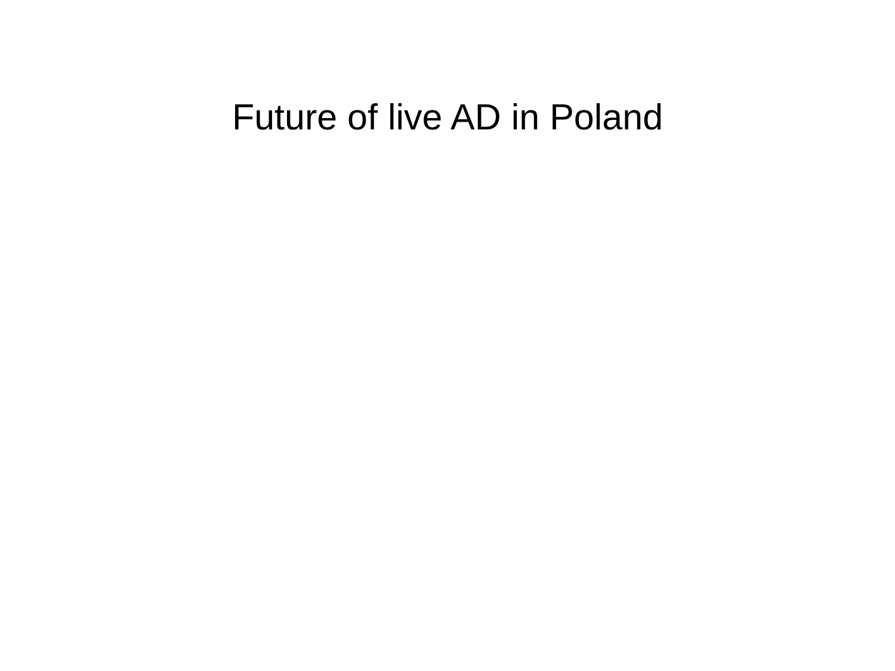Future of live AD in Poland